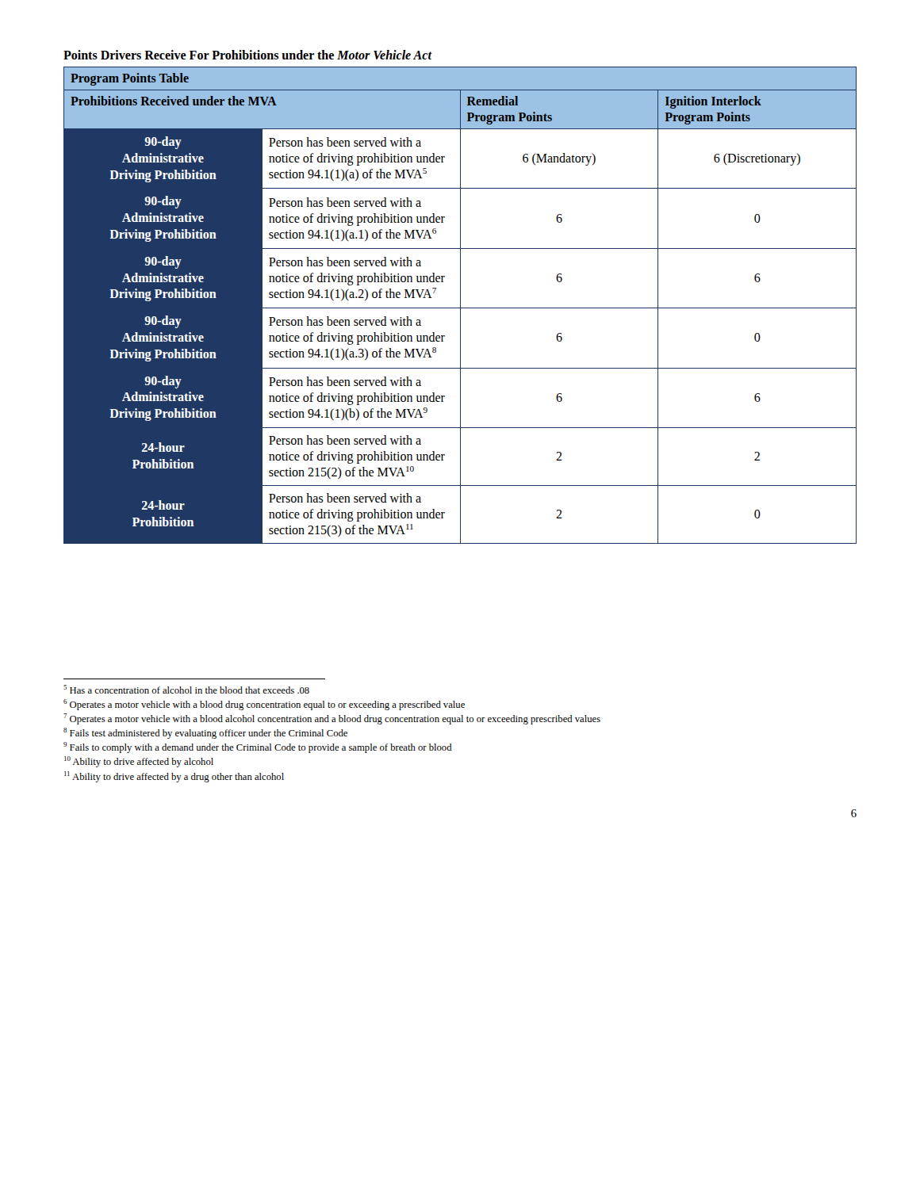Points Drivers Receive For Prohibitions under the Motor Vehicle Act
| Program Points Table |
| Prohibitions Received under the MVA | Remedial Program Points | Ignition Interlock Program Points |
| 90-day Administrative Driving Prohibition | Person has been served with a notice of driving prohibition under section 94.1(1)(a) of the MVA 5 | 6 (Mandatory) | 6 (Discretionary) |
| 90-day Administrative Driving Prohibition | Person has been served with a notice of driving prohibition under section 94.1(1)(a.1) of the MVA 6 | 6 | 0 |
| 90-day Administrative Driving Prohibition | Person has been served with a notice of driving prohibition under section 94.1(1)(a.2) of the MVA 7 | 6 | 6 |
| 90-day Administrative Driving Prohibition | Person has been served with a notice of driving prohibition under section 94.1(1)(a.3) of the MVA 8 | 6 | 0 |
| 90-day Administrative Driving Prohibition | Person has been served with a notice of driving prohibition under section 94.1(1)(b) of the MVA 9 | 6 | 6 |
| 24-hour Prohibition | Person has been served with a notice of driving prohibition under section 215(2) of the MVA 10 | 2 | 2 |
| 24-hour Prohibition | Person has been served with a notice of driving prohibition under section 215(3) of the MVA 11 | 2 | 0 |
5 Has a concentration of alcohol in the blood that exceeds .08
6 Operates a motor vehicle with a blood drug concentration equal to or exceeding a prescribed value
7 Operates a motor vehicle with a blood alcohol concentration and a blood drug concentration equal to or exceeding prescribed values
8 Fails test administered by evaluating officer under the Criminal Code
9 Fails to comply with a demand under the Criminal Code to provide a sample of breath or blood
10 Ability to drive affected by alcohol
11 Ability to drive affected by a drug other than alcohol
6